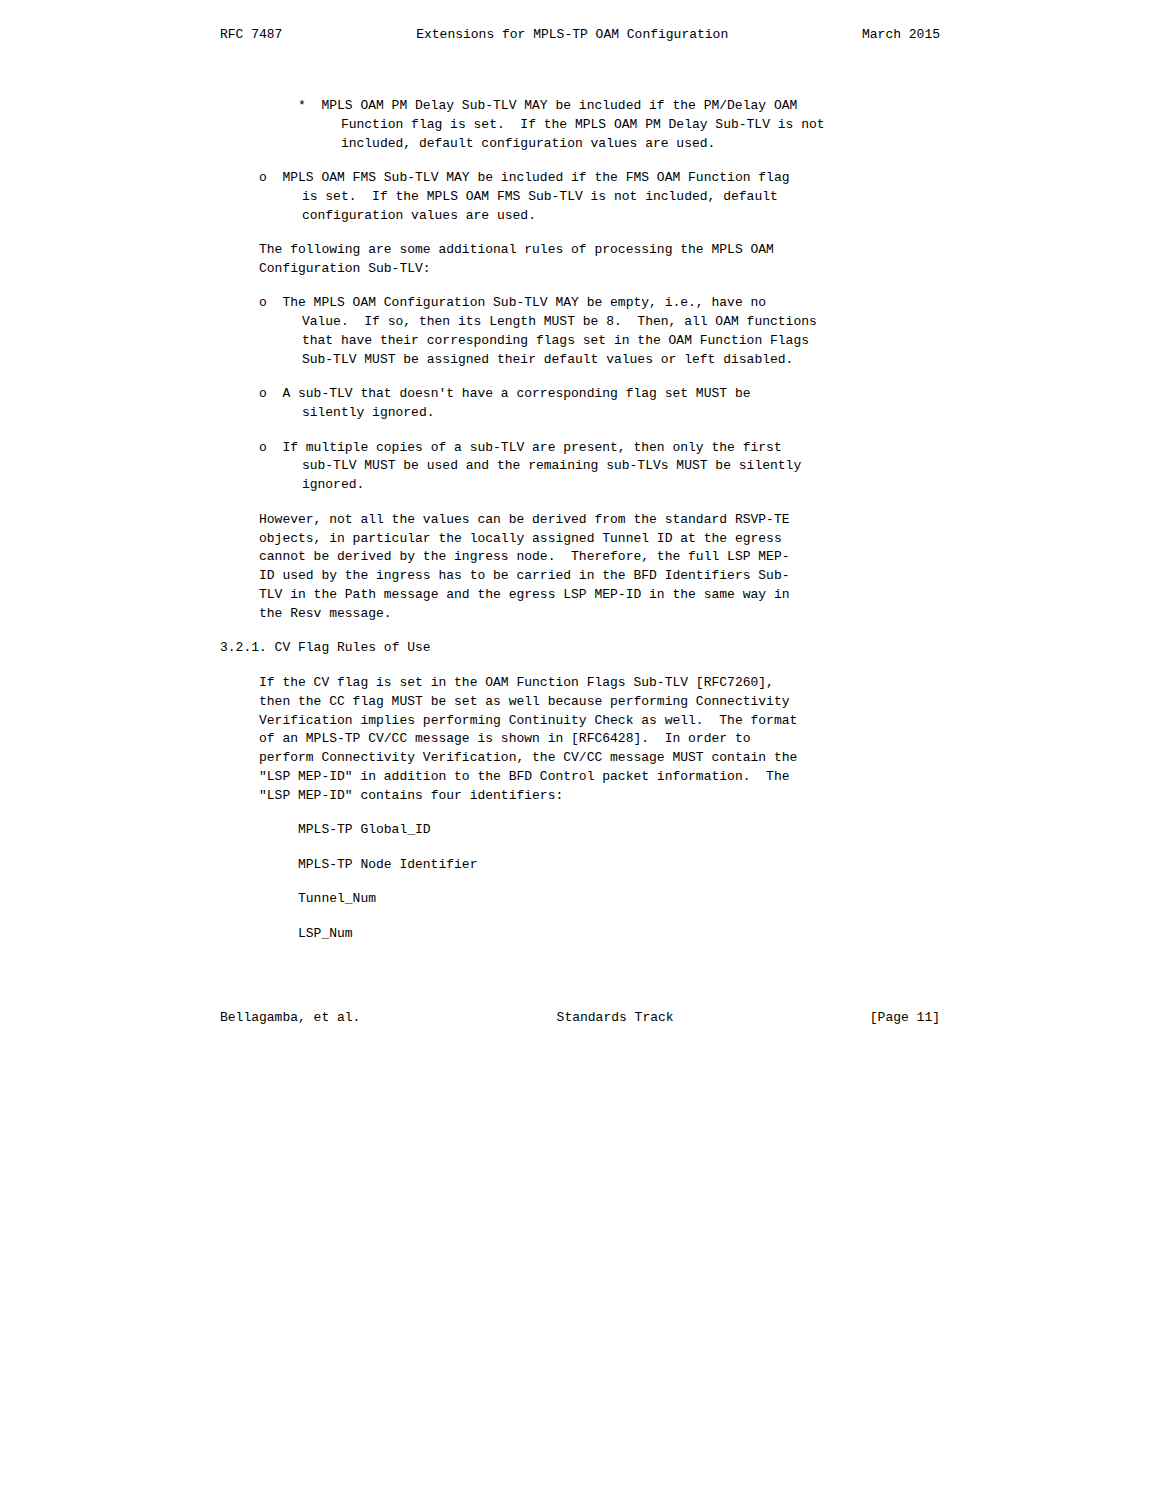RFC 7487 Extensions for MPLS-TP OAM Configuration March 2015
* MPLS OAM PM Delay Sub-TLV MAY be included if the PM/Delay OAM Function flag is set. If the MPLS OAM PM Delay Sub-TLV is not included, default configuration values are used.
o MPLS OAM FMS Sub-TLV MAY be included if the FMS OAM Function flag is set. If the MPLS OAM FMS Sub-TLV is not included, default configuration values are used.
The following are some additional rules of processing the MPLS OAM Configuration Sub-TLV:
o The MPLS OAM Configuration Sub-TLV MAY be empty, i.e., have no Value. If so, then its Length MUST be 8. Then, all OAM functions that have their corresponding flags set in the OAM Function Flags Sub-TLV MUST be assigned their default values or left disabled.
o A sub-TLV that doesn't have a corresponding flag set MUST be silently ignored.
o If multiple copies of a sub-TLV are present, then only the first sub-TLV MUST be used and the remaining sub-TLVs MUST be silently ignored.
However, not all the values can be derived from the standard RSVP-TE objects, in particular the locally assigned Tunnel ID at the egress cannot be derived by the ingress node. Therefore, the full LSP MEP- ID used by the ingress has to be carried in the BFD Identifiers Sub- TLV in the Path message and the egress LSP MEP-ID in the same way in the Resv message.
3.2.1. CV Flag Rules of Use
If the CV flag is set in the OAM Function Flags Sub-TLV [RFC7260], then the CC flag MUST be set as well because performing Connectivity Verification implies performing Continuity Check as well. The format of an MPLS-TP CV/CC message is shown in [RFC6428]. In order to perform Connectivity Verification, the CV/CC message MUST contain the "LSP MEP-ID" in addition to the BFD Control packet information. The "LSP MEP-ID" contains four identifiers:
MPLS-TP Global_ID
MPLS-TP Node Identifier
Tunnel_Num
LSP_Num
Bellagamba, et al. Standards Track [Page 11]